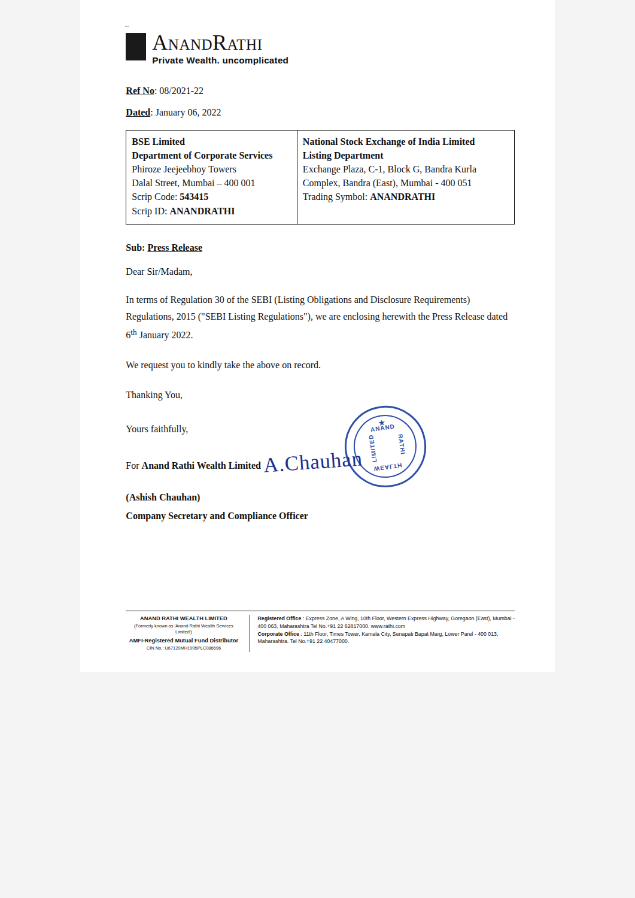•••
AnandRathi
Private Wealth. uncomplicated
Ref No: 08/2021-22
Dated: January 06, 2022
| BSE Limited Department of Corporate Services Phiroze Jeejeebhoy Towers Dalal Street, Mumbai – 400 001 Scrip Code: 543415 Scrip ID: ANANDRATHI | National Stock Exchange of India Limited Listing Department Exchange Plaza, C-1, Block G, Bandra Kurla Complex, Bandra (East), Mumbai - 400 051 Trading Symbol: ANANDRATHI |
Sub: Press Release
Dear Sir/Madam,
In terms of Regulation 30 of the SEBI (Listing Obligations and Disclosure Requirements) Regulations, 2015 ("SEBI Listing Regulations"), we are enclosing herewith the Press Release dated 6th January 2022.
We request you to kindly take the above on record.
Thanking You,
★ ANAND LIMITED RATHI WEALTH
Yours faithfully,
For Anand Rathi Wealth Limited
A.Chauhan
(Ashish Chauhan)
Company Secretary and Compliance Officer
ANAND RATHI WEALTH LIMITED
(Formerly known as 'Anand Rathi Wealth Services Limited')
AMFI-Registered Mutual Fund Distributor
CIN No.: U67120MH1995PLC086696
Registered Office : Express Zone, A Wing, 10th Floor, Western Express Highway, Goregaon (East), Mumbai - 400 063, Maharashtra Tel No.+91 22 62817000. www.rathi.com
Corporate Office : 11th Floor, Times Tower, Kamala City, Senapati Bapat Marg, Lower Parel - 400 013, Maharashtra. Tel No.+91 22 40477000.